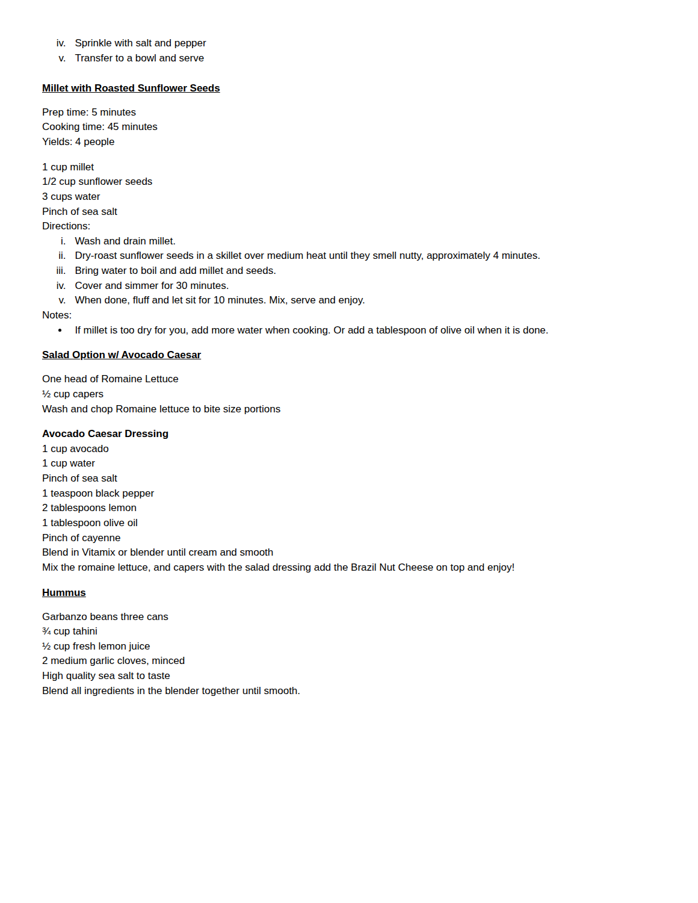Sprinkle with salt and pepper
Transfer to a bowl and serve
Millet with Roasted Sunflower Seeds
Prep time: 5 minutes
Cooking time: 45 minutes
Yields: 4 people
1 cup millet
1/2 cup sunflower seeds
3 cups water
Pinch of sea salt
Directions:
Wash and drain millet.
Dry-roast sunflower seeds in a skillet over medium heat until they smell nutty, approximately 4 minutes.
Bring water to boil and add millet and seeds.
Cover and simmer for 30 minutes.
When done, fluff and let sit for 10 minutes. Mix, serve and enjoy.
Notes:
If millet is too dry for you, add more water when cooking. Or add a tablespoon of olive oil when it is done.
Salad Option w/ Avocado Caesar
One head of Romaine Lettuce
½ cup capers
Wash and chop Romaine lettuce to bite size portions
Avocado Caesar Dressing
1 cup avocado
1 cup water
Pinch of sea salt
1 teaspoon black pepper
2 tablespoons lemon
1 tablespoon olive oil
Pinch of cayenne
Blend in Vitamix or blender until cream and smooth
Mix the romaine lettuce, and capers with the salad dressing add the Brazil Nut Cheese on top and enjoy!
Hummus
Garbanzo beans three cans
¾ cup tahini
½ cup fresh lemon juice
2 medium garlic cloves, minced
High quality sea salt to taste
Blend all ingredients in the blender together until smooth.